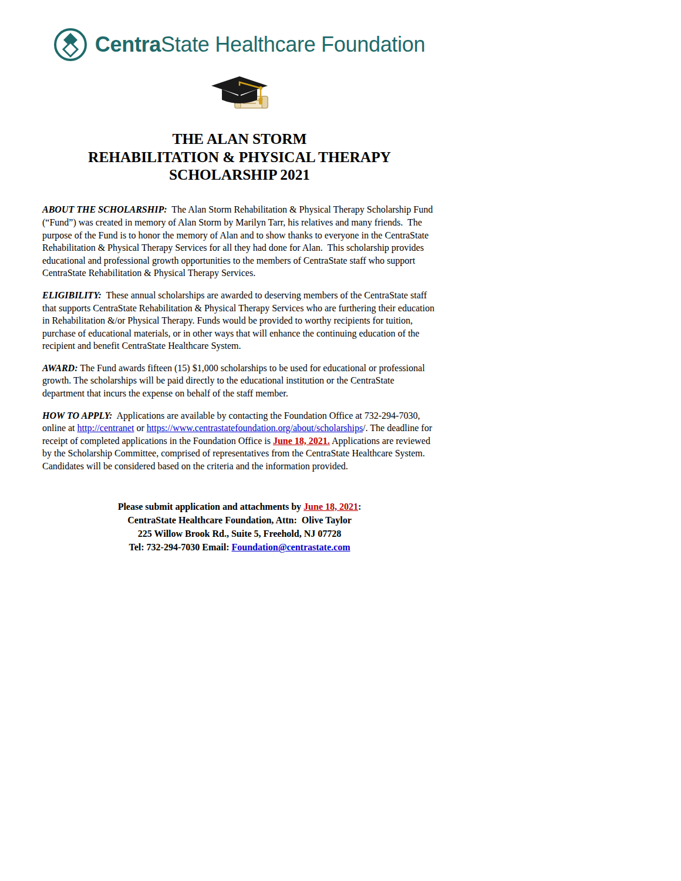Centra State Healthcare Foundation
THE ALAN STORM
REHABILITATION & PHYSICAL THERAPY
SCHOLARSHIP 2021
ABOUT THE SCHOLARSHIP: The Alan Storm Rehabilitation & Physical Therapy Scholarship Fund (“Fund”) was created in memory of Alan Storm by Marilyn Tarr, his relatives and many friends. The purpose of the Fund is to honor the memory of Alan and to show thanks to everyone in the CentraState Rehabilitation & Physical Therapy Services for all they had done for Alan. This scholarship provides educational and professional growth opportunities to the members of CentraState staff who support CentraState Rehabilitation & Physical Therapy Services.
ELIGIBILITY: These annual scholarships are awarded to deserving members of the CentraState staff that supports CentraState Rehabilitation & Physical Therapy Services who are furthering their education in Rehabilitation &/or Physical Therapy. Funds would be provided to worthy recipients for tuition, purchase of educational materials, or in other ways that will enhance the continuing education of the recipient and benefit CentraState Healthcare System.
AWARD: The Fund awards fifteen (15) $1,000 scholarships to be used for educational or professional growth. The scholarships will be paid directly to the educational institution or the CentraState department that incurs the expense on behalf of the staff member.
HOW TO APPLY: Applications are available by contacting the Foundation Office at 732-294-7030, online at http://centranet or https://www.centrastatefoundation.org/about/scholarships/. The deadline for receipt of completed applications in the Foundation Office is June 18, 2021. Applications are reviewed by the Scholarship Committee, comprised of representatives from the CentraState Healthcare System. Candidates will be considered based on the criteria and the information provided.
Please submit application and attachments by June 18, 2021:
CentraState Healthcare Foundation, Attn: Olive Taylor
225 Willow Brook Rd., Suite 5, Freehold, NJ 07728
Tel: 732-294-7030 Email: Foundation@centrastate.com